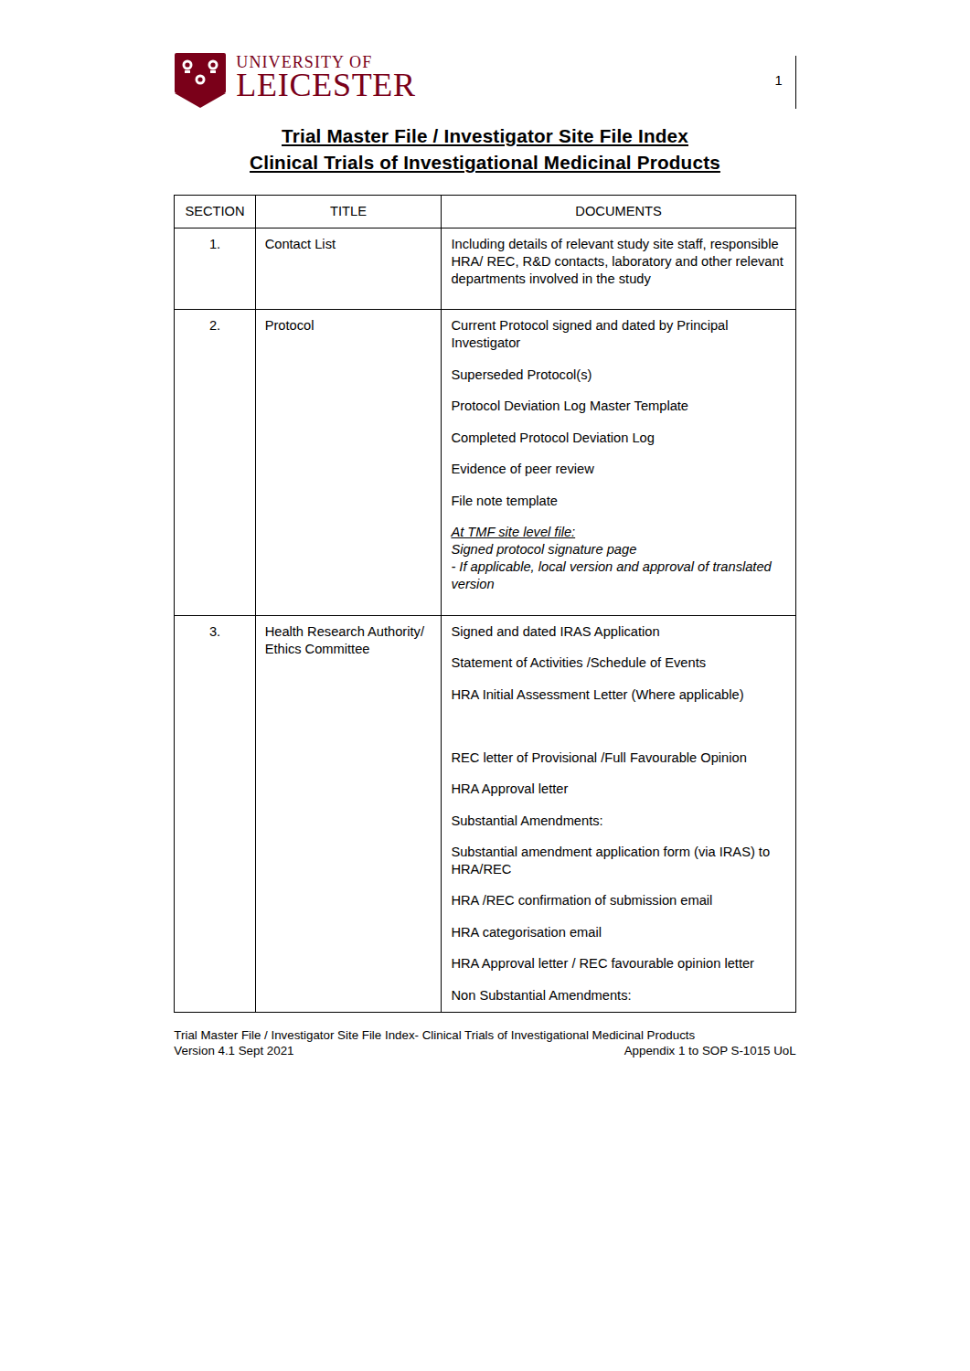UNIVERSITY OF LEICESTER
1
Trial Master File / Investigator Site File Index Clinical Trials of Investigational Medicinal Products
| SECTION | TITLE | DOCUMENTS |
| --- | --- | --- |
| 1. | Contact List | Including details of relevant study site staff, responsible HRA/ REC, R&D contacts, laboratory and other relevant departments involved in the study |
| 2. | Protocol | Current Protocol signed and dated by Principal Investigator Superseded Protocol(s) Protocol Deviation Log Master Template Completed Protocol Deviation Log Evidence of peer review File note template At TMF site level file: Signed protocol signature page - If applicable, local version and approval of translated version |
| 3. | Health Research Authority/ Ethics Committee | Signed and dated IRAS Application Statement of Activities /Schedule of Events HRA Initial Assessment Letter (Where applicable) REC letter of Provisional /Full Favourable Opinion HRA Approval letter Substantial Amendments: Substantial amendment application form (via IRAS) to HRA/REC HRA /REC confirmation of submission email HRA categorisation email HRA Approval letter / REC favourable opinion letter Non Substantial Amendments: |
Trial Master File / Investigator Site File Index- Clinical Trials of Investigational Medicinal Products Version 4.1 Sept 2021 Appendix 1 to SOP S-1015 UoL